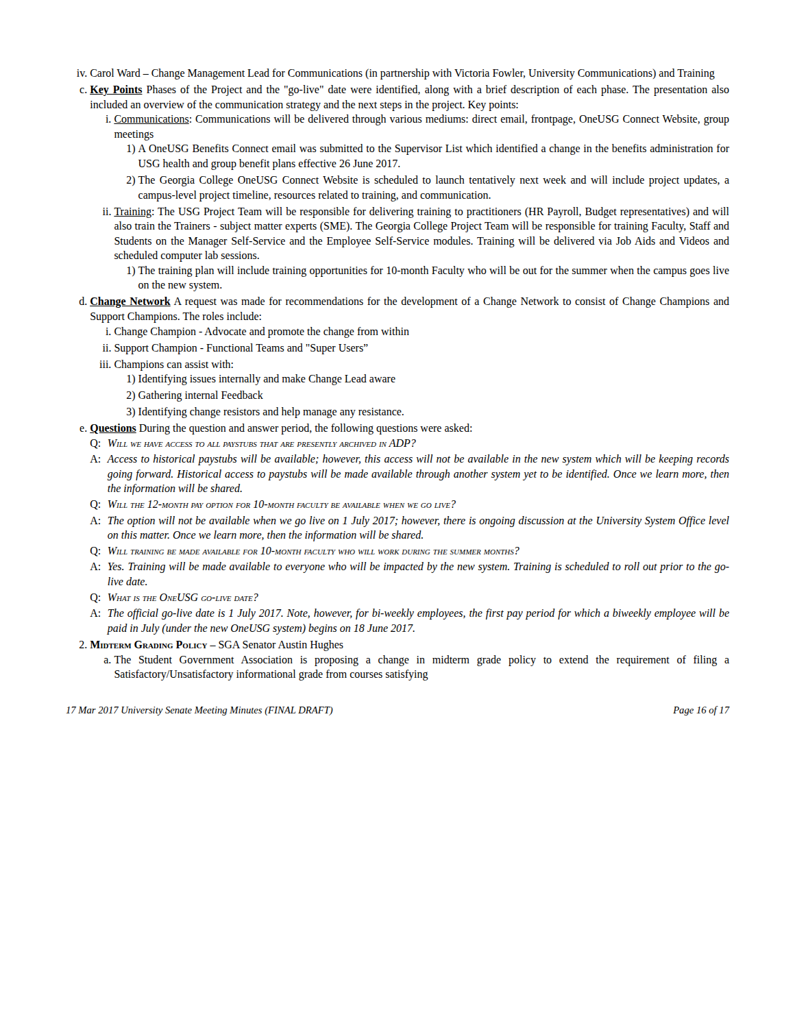Carol Ward – Change Management Lead for Communications (in partnership with Victoria Fowler, University Communications) and Training
Key Points Phases of the Project and the "go-live" date were identified, along with a brief description of each phase. The presentation also included an overview of the communication strategy and the next steps in the project. Key points:
Communications: Communications will be delivered through various mediums: direct email, frontpage, OneUSG Connect Website, group meetings
A OneUSG Benefits Connect email was submitted to the Supervisor List which identified a change in the benefits administration for USG health and group benefit plans effective 26 June 2017.
The Georgia College OneUSG Connect Website is scheduled to launch tentatively next week and will include project updates, a campus-level project timeline, resources related to training, and communication.
Training: The USG Project Team will be responsible for delivering training to practitioners (HR Payroll, Budget representatives) and will also train the Trainers - subject matter experts (SME). The Georgia College Project Team will be responsible for training Faculty, Staff and Students on the Manager Self-Service and the Employee Self-Service modules. Training will be delivered via Job Aids and Videos and scheduled computer lab sessions.
The training plan will include training opportunities for 10-month Faculty who will be out for the summer when the campus goes live on the new system.
Change Network A request was made for recommendations for the development of a Change Network to consist of Change Champions and Support Champions. The roles include:
Change Champion - Advocate and promote the change from within
Support Champion - Functional Teams and "Super Users”
Champions can assist with:
Identifying issues internally and make Change Lead aware
Gathering internal Feedback
Identifying change resistors and help manage any resistance.
Questions During the question and answer period, the following questions were asked:
Q:
Will we have access to all paystubs that are presently archived in ADP?
A:
Access to historical paystubs will be available; however, this access will not be available in the new system which will be keeping records going forward. Historical access to paystubs will be made available through another system yet to be identified. Once we learn more, then the information will be shared.
Q:
Will the 12-month pay option for 10-month faculty be available when we go live?
A:
The option will not be available when we go live on 1 July 2017; however, there is ongoing discussion at the University System Office level on this matter. Once we learn more, then the information will be shared.
Q:
Will training be made available for 10-month faculty who will work during the summer months?
A:
Yes. Training will be made available to everyone who will be impacted by the new system. Training is scheduled to roll out prior to the go-live date.
Q:
What is the OneUSG go-live date?
A:
The official go-live date is 1 July 2017. Note, however, for bi-weekly employees, the first pay period for which a biweekly employee will be paid in July (under the new OneUSG system) begins on 18 June 2017.
Midterm Grading Policy – SGA Senator Austin Hughes
The Student Government Association is proposing a change in midterm grade policy to extend the requirement of filing a Satisfactory/Unsatisfactory informational grade from courses satisfying
17 Mar 2017 University Senate Meeting Minutes (FINAL DRAFT)
Page 16 of 17